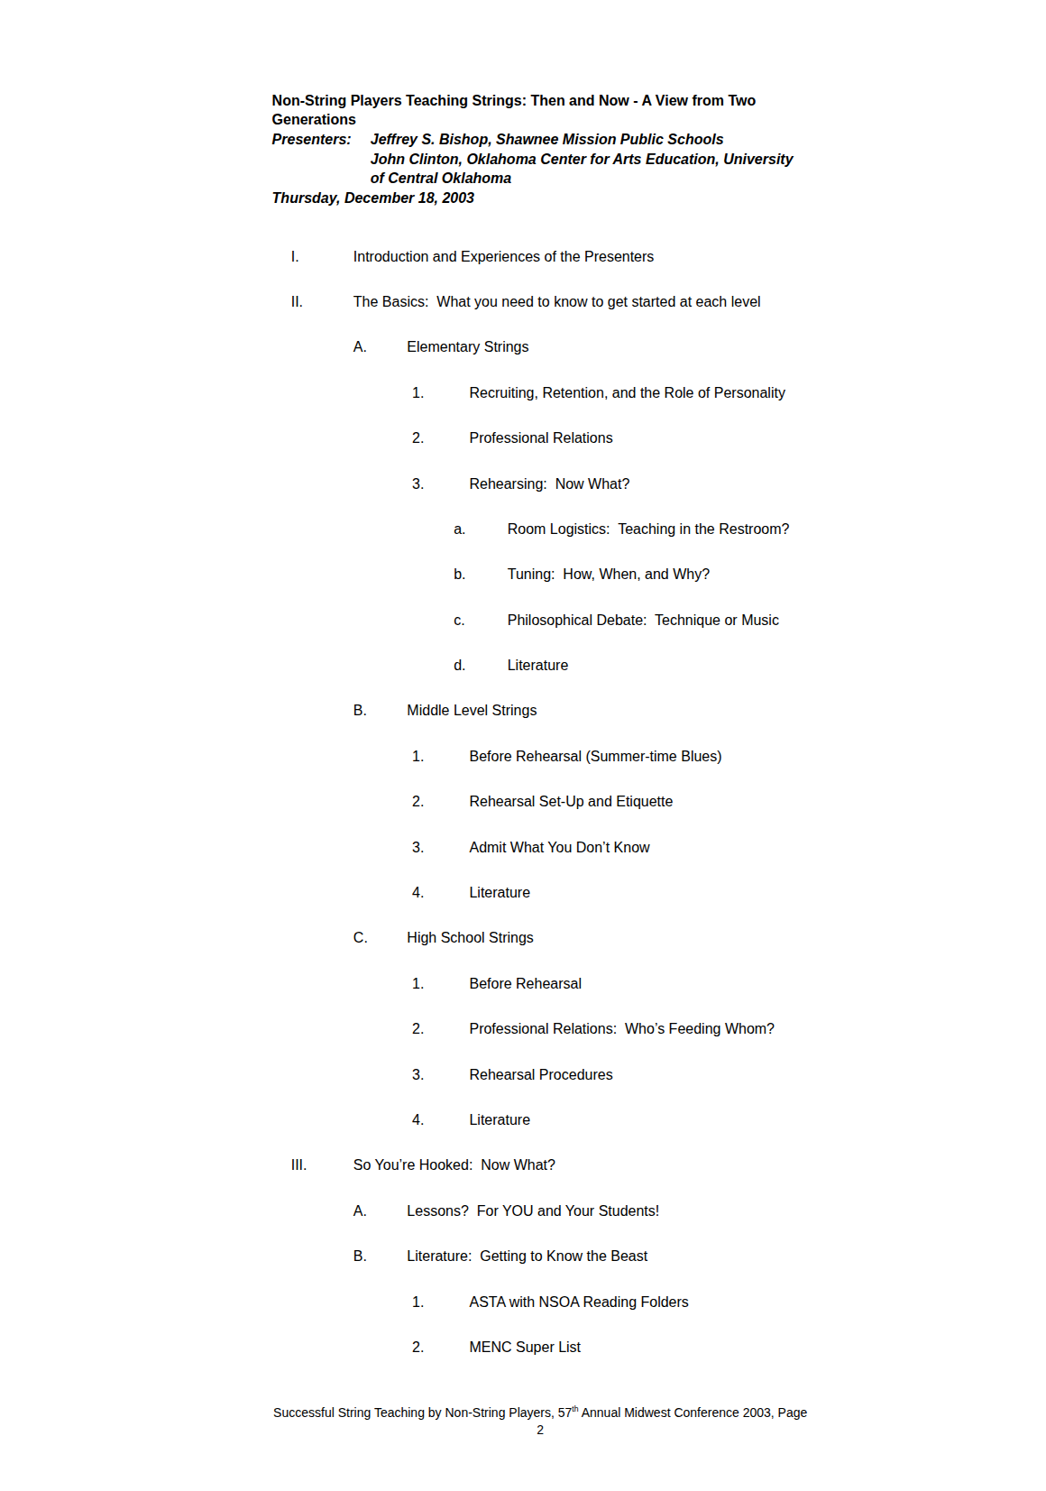Non-String Players Teaching Strings: Then and Now - A View from Two Generations
Presenters: Jeffrey S. Bishop, Shawnee Mission Public Schools
John Clinton, Oklahoma Center for Arts Education, University of Central Oklahoma
Thursday, December 18, 2003
I. Introduction and Experiences of the Presenters
II. The Basics: What you need to know to get started at each level
A. Elementary Strings
1. Recruiting, Retention, and the Role of Personality
2. Professional Relations
3. Rehearsing: Now What?
a. Room Logistics: Teaching in the Restroom?
b. Tuning: How, When, and Why?
c. Philosophical Debate: Technique or Music
d. Literature
B. Middle Level Strings
1. Before Rehearsal (Summer-time Blues)
2. Rehearsal Set-Up and Etiquette
3. Admit What You Don’t Know
4. Literature
C. High School Strings
1. Before Rehearsal
2. Professional Relations: Who’s Feeding Whom?
3. Rehearsal Procedures
4. Literature
III. So You’re Hooked: Now What?
A. Lessons? For YOU and Your Students!
B. Literature: Getting to Know the Beast
1. ASTA with NSOA Reading Folders
2. MENC Super List
Successful String Teaching by Non-String Players, 57th Annual Midwest Conference 2003, Page 2